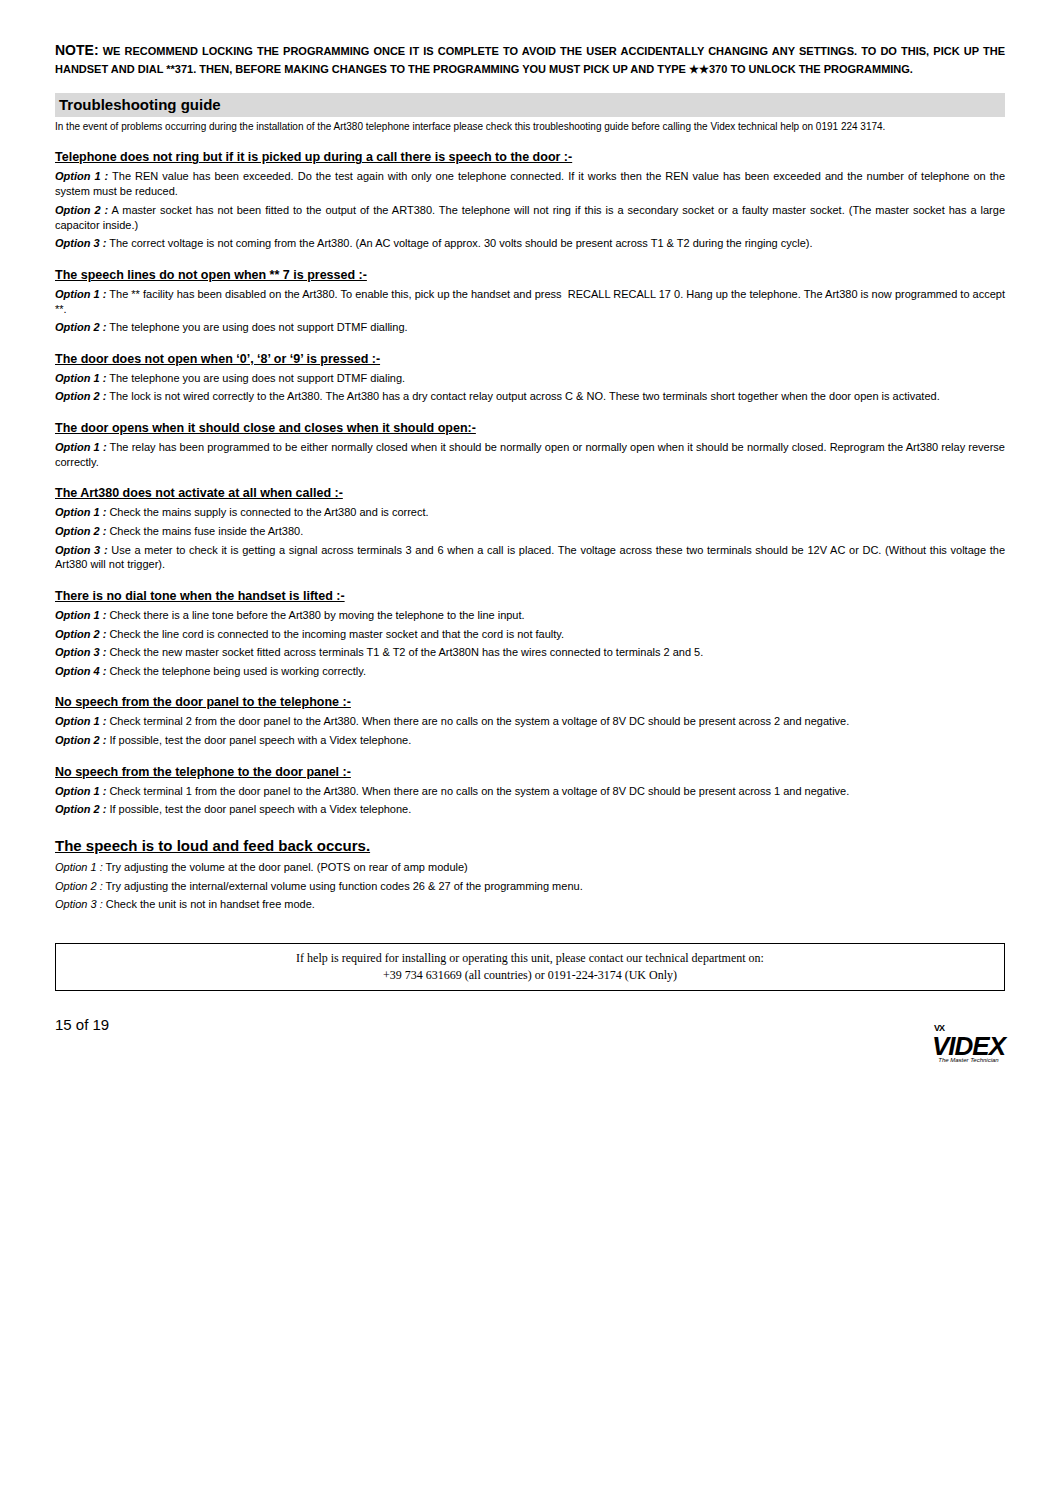NOTE: WE RECOMMEND LOCKING THE PROGRAMMING ONCE IT IS COMPLETE TO AVOID THE USER ACCIDENTALLY CHANGING ANY SETTINGS. TO DO THIS, PICK UP THE HANDSET AND DIAL **371. THEN, BEFORE MAKING CHANGES TO THE PROGRAMMING YOU MUST PICK UP AND TYPE ★★370 TO UNLOCK THE PROGRAMMING.
Troubleshooting guide
In the event of problems occurring during the installation of the Art380 telephone interface please check this troubleshooting guide before calling the Videx technical help on 0191 224 3174.
Telephone does not ring but if it is picked up during a call there is speech to the door :-
Option 1 : The REN value has been exceeded. Do the test again with only one telephone connected. If it works then the REN value has been exceeded and the number of telephone on the system must be reduced.
Option 2 : A master socket has not been fitted to the output of the ART380. The telephone will not ring if this is a secondary socket or a faulty master socket. (The master socket has a large capacitor inside.)
Option 3 : The correct voltage is not coming from the Art380. (An AC voltage of approx. 30 volts should be present across T1 & T2 during the ringing cycle).
The speech lines do not open when ** 7 is pressed :-
Option 1 : The ** facility has been disabled on the Art380. To enable this, pick up the handset and press RECALL RECALL 17 0. Hang up the telephone. The Art380 is now programmed to accept **.
Option 2 : The telephone you are using does not support DTMF dialling.
The door does not open when ‘0’, ‘8’ or ‘9’ is pressed :-
Option 1 : The telephone you are using does not support DTMF dialing.
Option 2 : The lock is not wired correctly to the Art380. The Art380 has a dry contact relay output across C & NO. These two terminals short together when the door open is activated.
The door opens when it should close and closes when it should open:-
Option 1 : The relay has been programmed to be either normally closed when it should be normally open or normally open when it should be normally closed. Reprogram the Art380 relay reverse correctly.
The Art380 does not activate at all when called :-
Option 1 : Check the mains supply is connected to the Art380 and is correct.
Option 2 : Check the mains fuse inside the Art380.
Option 3 : Use a meter to check it is getting a signal across terminals 3 and 6 when a call is placed. The voltage across these two terminals should be 12V AC or DC. (Without this voltage the Art380 will not trigger).
There is no dial tone when the handset is lifted :-
Option 1 : Check there is a line tone before the Art380 by moving the telephone to the line input.
Option 2 : Check the line cord is connected to the incoming master socket and that the cord is not faulty.
Option 3 : Check the new master socket fitted across terminals T1 & T2 of the Art380N has the wires connected to terminals 2 and 5.
Option 4 : Check the telephone being used is working correctly.
No speech from the door panel to the telephone :-
Option 1 : Check terminal 2 from the door panel to the Art380. When there are no calls on the system a voltage of 8V DC should be present across 2 and negative.
Option 2 : If possible, test the door panel speech with a Videx telephone.
No speech from the telephone to the door panel :-
Option 1 : Check terminal 1 from the door panel to the Art380. When there are no calls on the system a voltage of 8V DC should be present across 1 and negative.
Option 2 : If possible, test the door panel speech with a Videx telephone.
The speech is to loud and feed back occurs.
Option 1 : Try adjusting the volume at the door panel. (POTS on rear of amp module)
Option 2 : Try adjusting the internal/external volume using function codes 26 & 27 of the programming menu.
Option 3 : Check the unit is not in handset free mode.
If help is required for installing or operating this unit, please contact our technical department on:
+39 734 631669 (all countries) or 0191-224-3174 (UK Only)
15 of 19
VX VIDEX The Master Technician